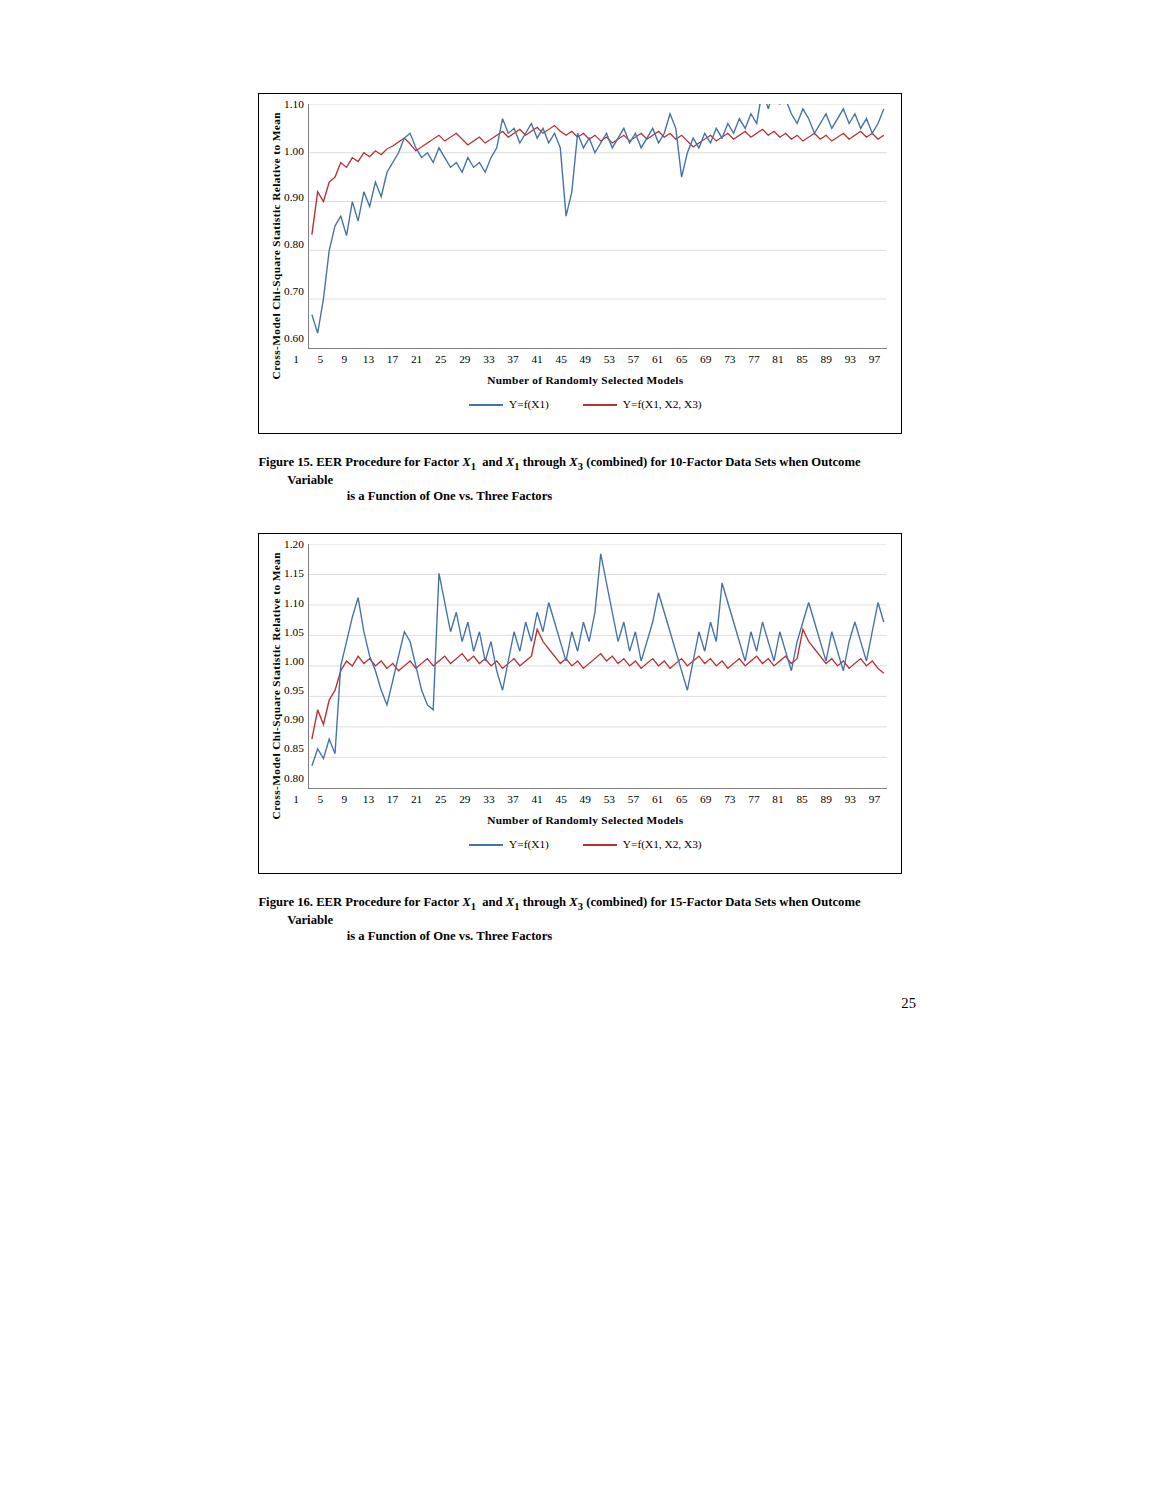Cross-Model Chi-Square Statistic Relative to Mean
1.10 1.00 0.90 0.80 0.70 0.60
15913172125293337414549535761656973778185899397
Number of Randomly Selected Models
Y=f(X1) Y=f(X1, X2, X3)
Figure 15. EER Procedure for Factor X1 and X1 through X3 (combined) for 10-Factor Data Sets when Outcome Variable is a Function of One vs. Three Factors
Cross-Model Chi-Square Statistic Relative to Mean
1.20 1.15 1.10 1.05 1.00 0.95 0.90 0.85 0.80
15913172125293337414549535761656973778185899397
Number of Randomly Selected Models
Y=f(X1) Y=f(X1, X2, X3)
Figure 16. EER Procedure for Factor X1 and X1 through X3 (combined) for 15-Factor Data Sets when Outcome Variable is a Function of One vs. Three Factors
25